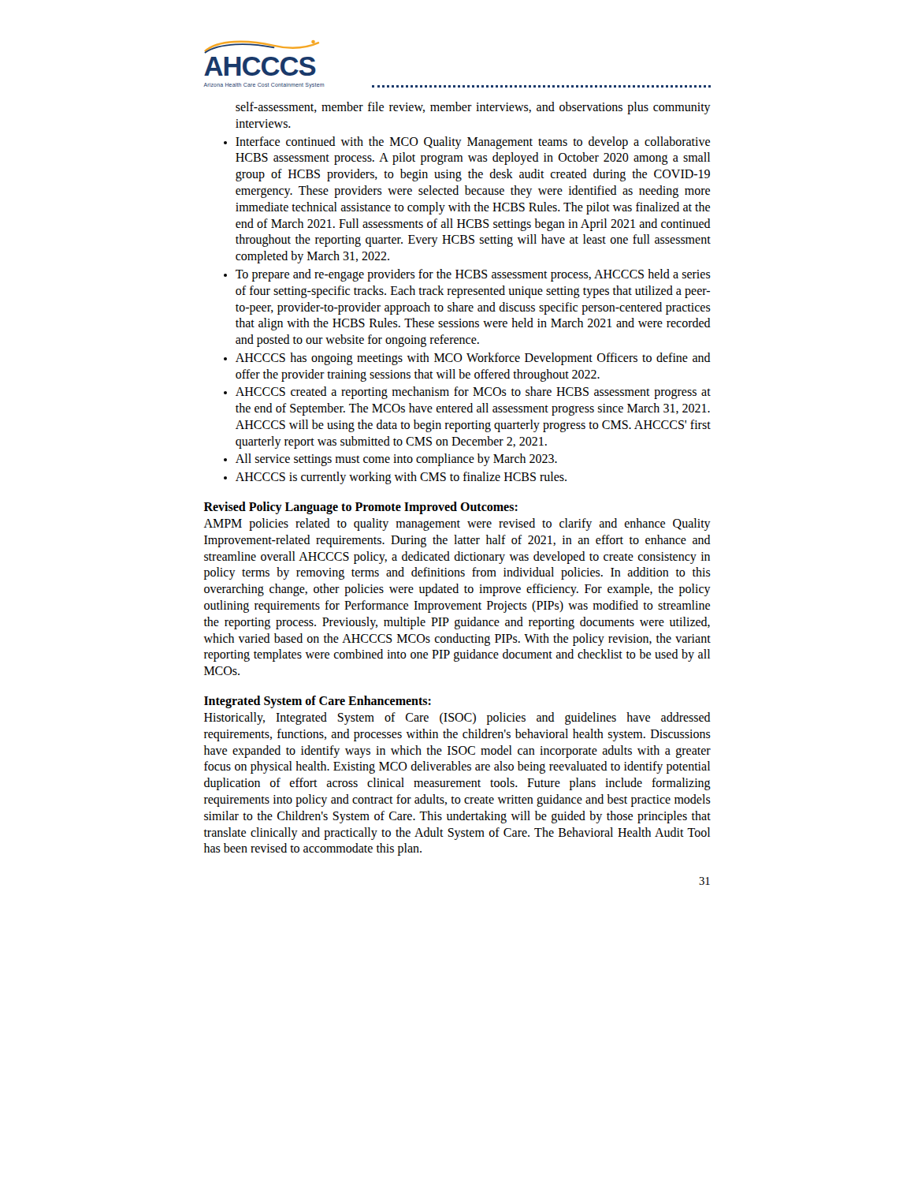AHCCCS
Arizona Health Care Cost Containment System
self-assessment, member file review, member interviews, and observations plus community interviews.
Interface continued with the MCO Quality Management teams to develop a collaborative HCBS assessment process. A pilot program was deployed in October 2020 among a small group of HCBS providers, to begin using the desk audit created during the COVID-19 emergency. These providers were selected because they were identified as needing more immediate technical assistance to comply with the HCBS Rules. The pilot was finalized at the end of March 2021. Full assessments of all HCBS settings began in April 2021 and continued throughout the reporting quarter. Every HCBS setting will have at least one full assessment completed by March 31, 2022.
To prepare and re-engage providers for the HCBS assessment process, AHCCCS held a series of four setting-specific tracks. Each track represented unique setting types that utilized a peer-to-peer, provider-to-provider approach to share and discuss specific person-centered practices that align with the HCBS Rules. These sessions were held in March 2021 and were recorded and posted to our website for ongoing reference.
AHCCCS has ongoing meetings with MCO Workforce Development Officers to define and offer the provider training sessions that will be offered throughout 2022.
AHCCCS created a reporting mechanism for MCOs to share HCBS assessment progress at the end of September. The MCOs have entered all assessment progress since March 31, 2021. AHCCCS will be using the data to begin reporting quarterly progress to CMS. AHCCCS' first quarterly report was submitted to CMS on December 2, 2021.
All service settings must come into compliance by March 2023.
AHCCCS is currently working with CMS to finalize HCBS rules.
Revised Policy Language to Promote Improved Outcomes:
AMPM policies related to quality management were revised to clarify and enhance Quality Improvement-related requirements. During the latter half of 2021, in an effort to enhance and streamline overall AHCCCS policy, a dedicated dictionary was developed to create consistency in policy terms by removing terms and definitions from individual policies. In addition to this overarching change, other policies were updated to improve efficiency. For example, the policy outlining requirements for Performance Improvement Projects (PIPs) was modified to streamline the reporting process. Previously, multiple PIP guidance and reporting documents were utilized, which varied based on the AHCCCS MCOs conducting PIPs. With the policy revision, the variant reporting templates were combined into one PIP guidance document and checklist to be used by all MCOs.
Integrated System of Care Enhancements:
Historically, Integrated System of Care (ISOC) policies and guidelines have addressed requirements, functions, and processes within the children's behavioral health system. Discussions have expanded to identify ways in which the ISOC model can incorporate adults with a greater focus on physical health. Existing MCO deliverables are also being reevaluated to identify potential duplication of effort across clinical measurement tools. Future plans include formalizing requirements into policy and contract for adults, to create written guidance and best practice models similar to the Children's System of Care. This undertaking will be guided by those principles that translate clinically and practically to the Adult System of Care. The Behavioral Health Audit Tool has been revised to accommodate this plan.
31